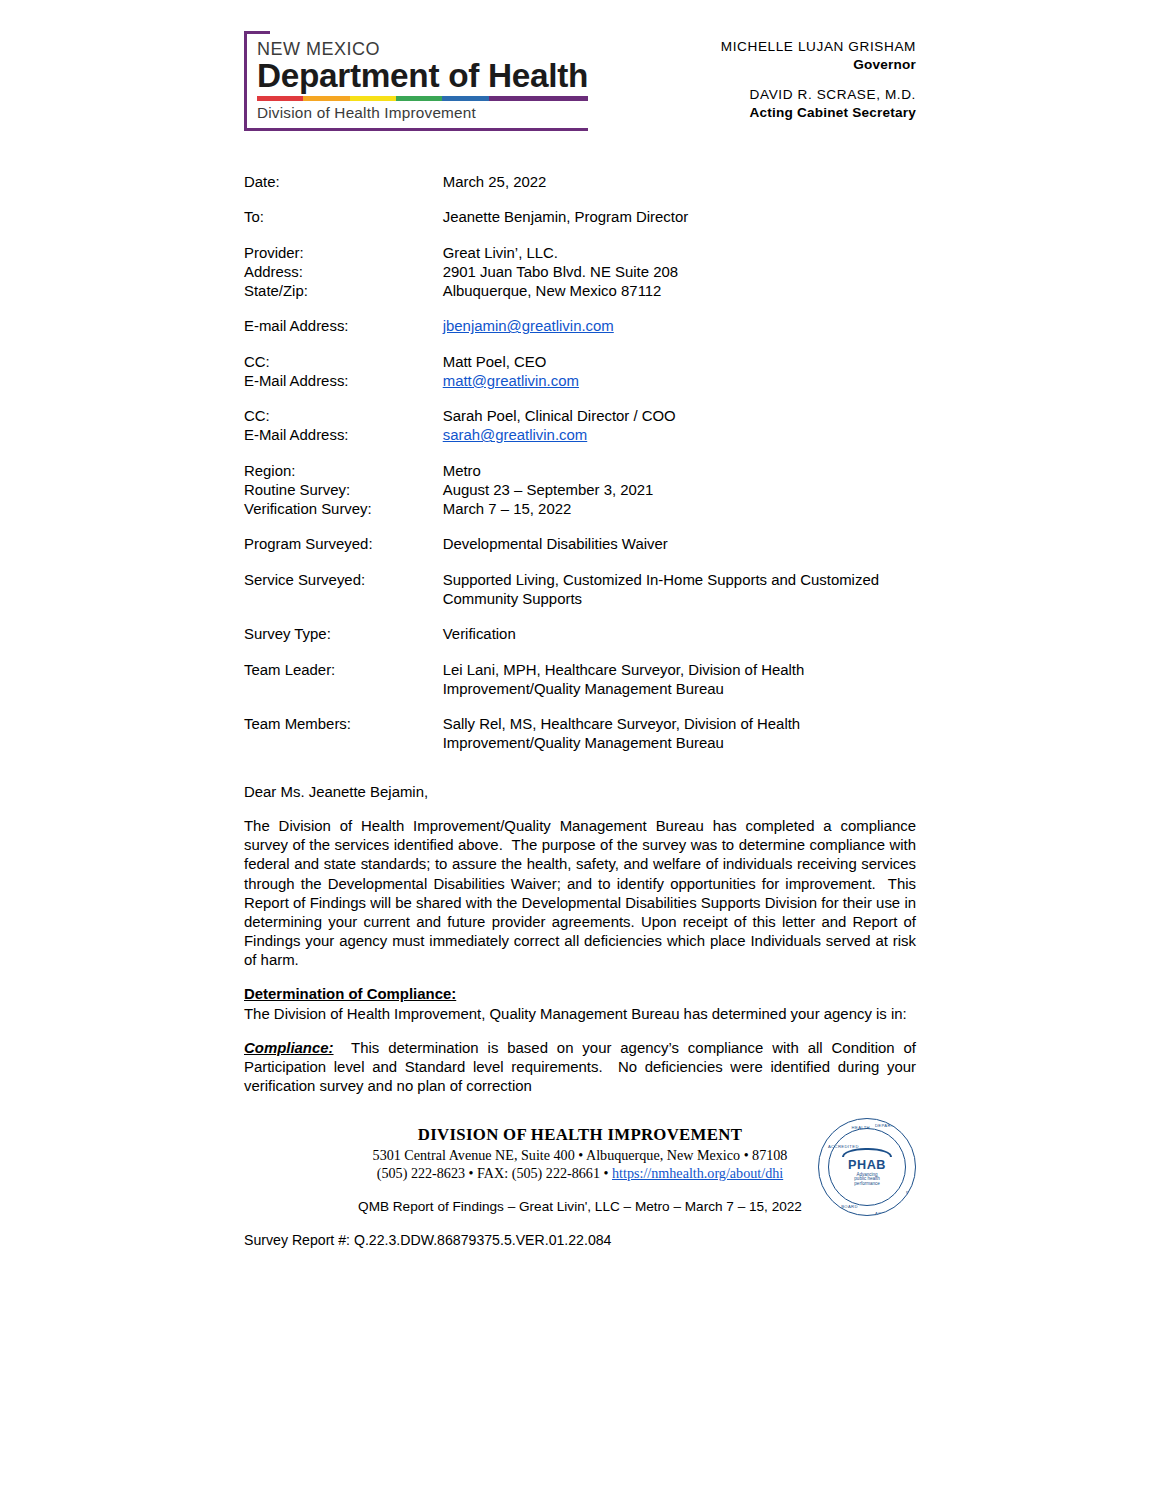NEW MEXICO
Department of Health
Division of Health Improvement
MICHELLE LUJAN GRISHAM
Governor
DAVID R. SCRASE, M.D.
Acting Cabinet Secretary
| Date: | March 25, 2022 |
| To: | Jeanette Benjamin, Program Director |
| Provider: | Great Livin’, LLC. |
| Address: | 2901 Juan Tabo Blvd. NE Suite 208 |
| State/Zip: | Albuquerque, New Mexico 87112 |
| E-mail Address: | jbenjamin@greatlivin.com |
| CC: | Matt Poel, CEO |
| E-Mail Address: | matt@greatlivin.com |
| CC: | Sarah Poel, Clinical Director / COO |
| E-Mail Address: | sarah@greatlivin.com |
| Region: | Metro |
| Routine Survey: | August 23 – September 3, 2021 |
| Verification Survey: | March 7 – 15, 2022 |
| Program Surveyed: | Developmental Disabilities Waiver |
| Service Surveyed: | Supported Living, Customized In-Home Supports and Customized Community Supports |
| Survey Type: | Verification |
| Team Leader: | Lei Lani, MPH, Healthcare Surveyor, Division of Health Improvement/Quality Management Bureau |
| Team Members: | Sally Rel, MS, Healthcare Surveyor, Division of Health Improvement/Quality Management Bureau |
Dear Ms. Jeanette Bejamin,
The Division of Health Improvement/Quality Management Bureau has completed a compliance survey of the services identified above. The purpose of the survey was to determine compliance with federal and state standards; to assure the health, safety, and welfare of individuals receiving services through the Developmental Disabilities Waiver; and to identify opportunities for improvement. This Report of Findings will be shared with the Developmental Disabilities Supports Division for their use in determining your current and future provider agreements. Upon receipt of this letter and Report of Findings your agency must immediately correct all deficiencies which place Individuals served at risk of harm.
Determination of Compliance:
The Division of Health Improvement, Quality Management Bureau has determined your agency is in:
Compliance: This determination is based on your agency’s compliance with all Condition of Participation level and Standard level requirements. No deficiencies were identified during your verification survey and no plan of correction
ACCREDITED HEALTH DEPARTMENT PUBLIC HEALTH ACCREDITATION BOARD
PHAB
Advancing
public health
performance
DIVISION OF HEALTH IMPROVEMENT
5301 Central Avenue NE, Suite 400 • Albuquerque, New Mexico • 87108
(505) 222-8623 • FAX: (505) 222-8661 • https://nmhealth.org/about/dhi
QMB Report of Findings – Great Livin', LLC – Metro – March 7 – 15, 2022
Survey Report #: Q.22.3.DDW.86879375.5.VER.01.22.084